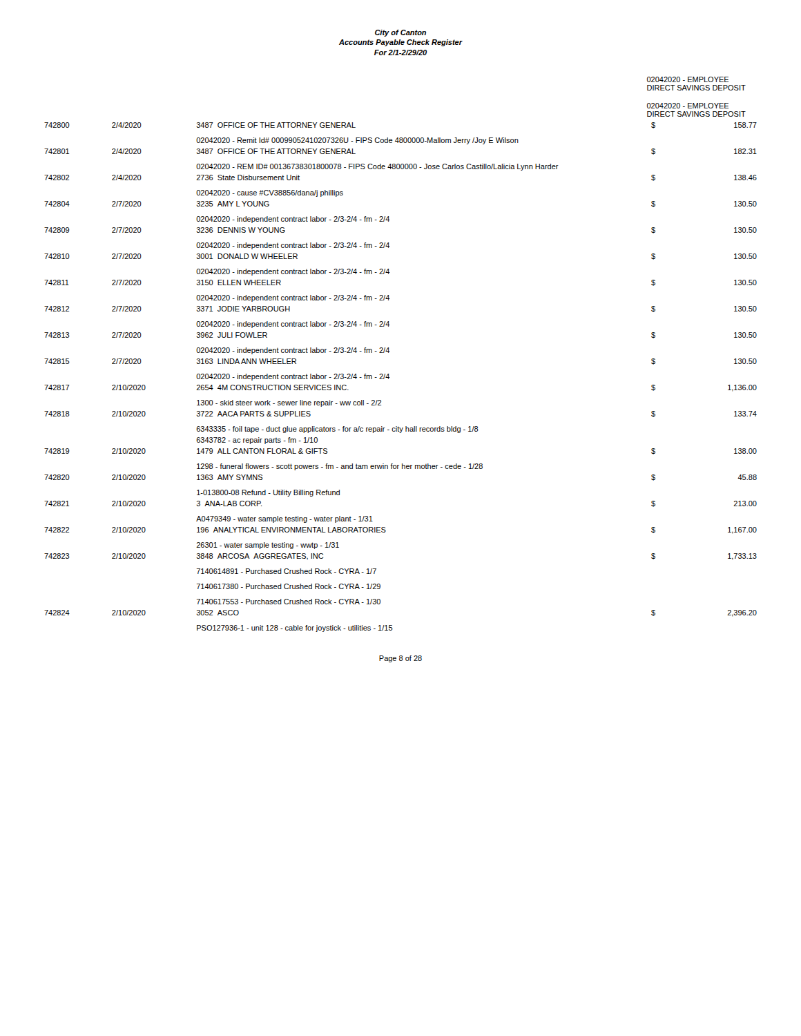City of Canton
Accounts Payable Check Register
For 2/1-2/29/20
| | 02042020 - EMPLOYEE DIRECT SAVINGS DEPOSIT |
| | 02042020 - EMPLOYEE DIRECT SAVINGS DEPOSIT |
| 742800 | 2/4/2020 | 3487 OFFICE OF THE ATTORNEY GENERAL | $ | 158.77 |
| | 02042020 - Remit Id# 00099052410207326U - FIPS Code 4800000-Mallom Jerry /Joy E Wilson |
| 742801 | 2/4/2020 | 3487 OFFICE OF THE ATTORNEY GENERAL | $ | 182.31 |
| | 02042020 - REM ID# 00136738301800078 - FIPS Code 4800000 - Jose Carlos Castillo/Lalicia Lynn Harder |
| 742802 | 2/4/2020 | 2736 State Disbursement Unit | $ | 138.46 |
| | 02042020 - cause #CV38856/dana/j phillips |
| 742804 | 2/7/2020 | 3235 AMY L YOUNG | $ | 130.50 |
| | 02042020 - independent contract labor - 2/3-2/4 - fm - 2/4 |
| 742809 | 2/7/2020 | 3236 DENNIS W YOUNG | $ | 130.50 |
| | 02042020 - independent contract labor - 2/3-2/4 - fm - 2/4 |
| 742810 | 2/7/2020 | 3001 DONALD W WHEELER | $ | 130.50 |
| | 02042020 - independent contract labor - 2/3-2/4 - fm - 2/4 |
| 742811 | 2/7/2020 | 3150 ELLEN WHEELER | $ | 130.50 |
| | 02042020 - independent contract labor - 2/3-2/4 - fm - 2/4 |
| 742812 | 2/7/2020 | 3371 JODIE YARBROUGH | $ | 130.50 |
| | 02042020 - independent contract labor - 2/3-2/4 - fm - 2/4 |
| 742813 | 2/7/2020 | 3962 JULI FOWLER | $ | 130.50 |
| | 02042020 - independent contract labor - 2/3-2/4 - fm - 2/4 |
| 742815 | 2/7/2020 | 3163 LINDA ANN WHEELER | $ | 130.50 |
| | 02042020 - independent contract labor - 2/3-2/4 - fm - 2/4 |
| 742817 | 2/10/2020 | 2654 4M CONSTRUCTION SERVICES INC. | $ | 1,136.00 |
| | 1300 - skid steer work - sewer line repair - ww coll - 2/2 |
| 742818 | 2/10/2020 | 3722 AACA PARTS & SUPPLIES | $ | 133.74 |
| | 6343335 - foil tape - duct glue applicators - for a/c repair - city hall records bldg - 1/8 |
| | 6343782 - ac repair parts - fm - 1/10 |
| 742819 | 2/10/2020 | 1479 ALL CANTON FLORAL & GIFTS | $ | 138.00 |
| | 1298 - funeral flowers - scott powers - fm - and tam erwin for her mother - cede - 1/28 |
| 742820 | 2/10/2020 | 1363 AMY SYMNS | $ | 45.88 |
| | 1-013800-08 Refund - Utility Billing Refund |
| 742821 | 2/10/2020 | 3 ANA-LAB CORP. | $ | 213.00 |
| | A0479349 - water sample testing - water plant - 1/31 |
| 742822 | 2/10/2020 | 196 ANALYTICAL ENVIRONMENTAL LABORATORIES | $ | 1,167.00 |
| | 26301 - water sample testing - wwtp - 1/31 |
| 742823 | 2/10/2020 | 3848 ARCOSA AGGREGATES, INC | $ | 1,733.13 |
| | 7140614891 - Purchased Crushed Rock - CYRA - 1/7 |
| | 7140617380 - Purchased Crushed Rock - CYRA - 1/29 |
| | 7140617553 - Purchased Crushed Rock - CYRA - 1/30 |
| 742824 | 2/10/2020 | 3052 ASCO | $ | 2,396.20 |
| | PSO127936-1 - unit 128 - cable for joystick - utilities - 1/15 |
Page 8 of 28